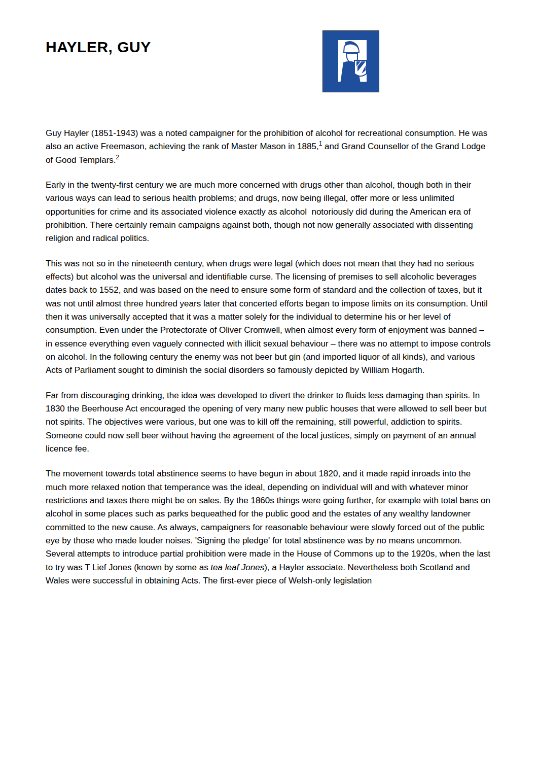HAYLER, GUY
Guy Hayler (1851-1943) was a noted campaigner for the prohibition of alcohol for recreational consumption. He was also an active Freemason, achieving the rank of Master Mason in 1885,1 and Grand Counsellor of the Grand Lodge of Good Templars.2
Early in the twenty-first century we are much more concerned with drugs other than alcohol, though both in their various ways can lead to serious health problems; and drugs, now being illegal, offer more or less unlimited opportunities for crime and its associated violence exactly as alcohol notoriously did during the American era of prohibition. There certainly remain campaigns against both, though not now generally associated with dissenting religion and radical politics.
This was not so in the nineteenth century, when drugs were legal (which does not mean that they had no serious effects) but alcohol was the universal and identifiable curse. The licensing of premises to sell alcoholic beverages dates back to 1552, and was based on the need to ensure some form of standard and the collection of taxes, but it was not until almost three hundred years later that concerted efforts began to impose limits on its consumption. Until then it was universally accepted that it was a matter solely for the individual to determine his or her level of consumption. Even under the Protectorate of Oliver Cromwell, when almost every form of enjoyment was banned – in essence everything even vaguely connected with illicit sexual behaviour – there was no attempt to impose controls on alcohol. In the following century the enemy was not beer but gin (and imported liquor of all kinds), and various Acts of Parliament sought to diminish the social disorders so famously depicted by William Hogarth.
Far from discouraging drinking, the idea was developed to divert the drinker to fluids less damaging than spirits. In 1830 the Beerhouse Act encouraged the opening of very many new public houses that were allowed to sell beer but not spirits. The objectives were various, but one was to kill off the remaining, still powerful, addiction to spirits. Someone could now sell beer without having the agreement of the local justices, simply on payment of an annual licence fee.
The movement towards total abstinence seems to have begun in about 1820, and it made rapid inroads into the much more relaxed notion that temperance was the ideal, depending on individual will and with whatever minor restrictions and taxes there might be on sales. By the 1860s things were going further, for example with total bans on alcohol in some places such as parks bequeathed for the public good and the estates of any wealthy landowner committed to the new cause. As always, campaigners for reasonable behaviour were slowly forced out of the public eye by those who made louder noises. 'Signing the pledge' for total abstinence was by no means uncommon. Several attempts to introduce partial prohibition were made in the House of Commons up to the 1920s, when the last to try was T Lief Jones (known by some as tea leaf Jones), a Hayler associate. Nevertheless both Scotland and Wales were successful in obtaining Acts. The first-ever piece of Welsh-only legislation